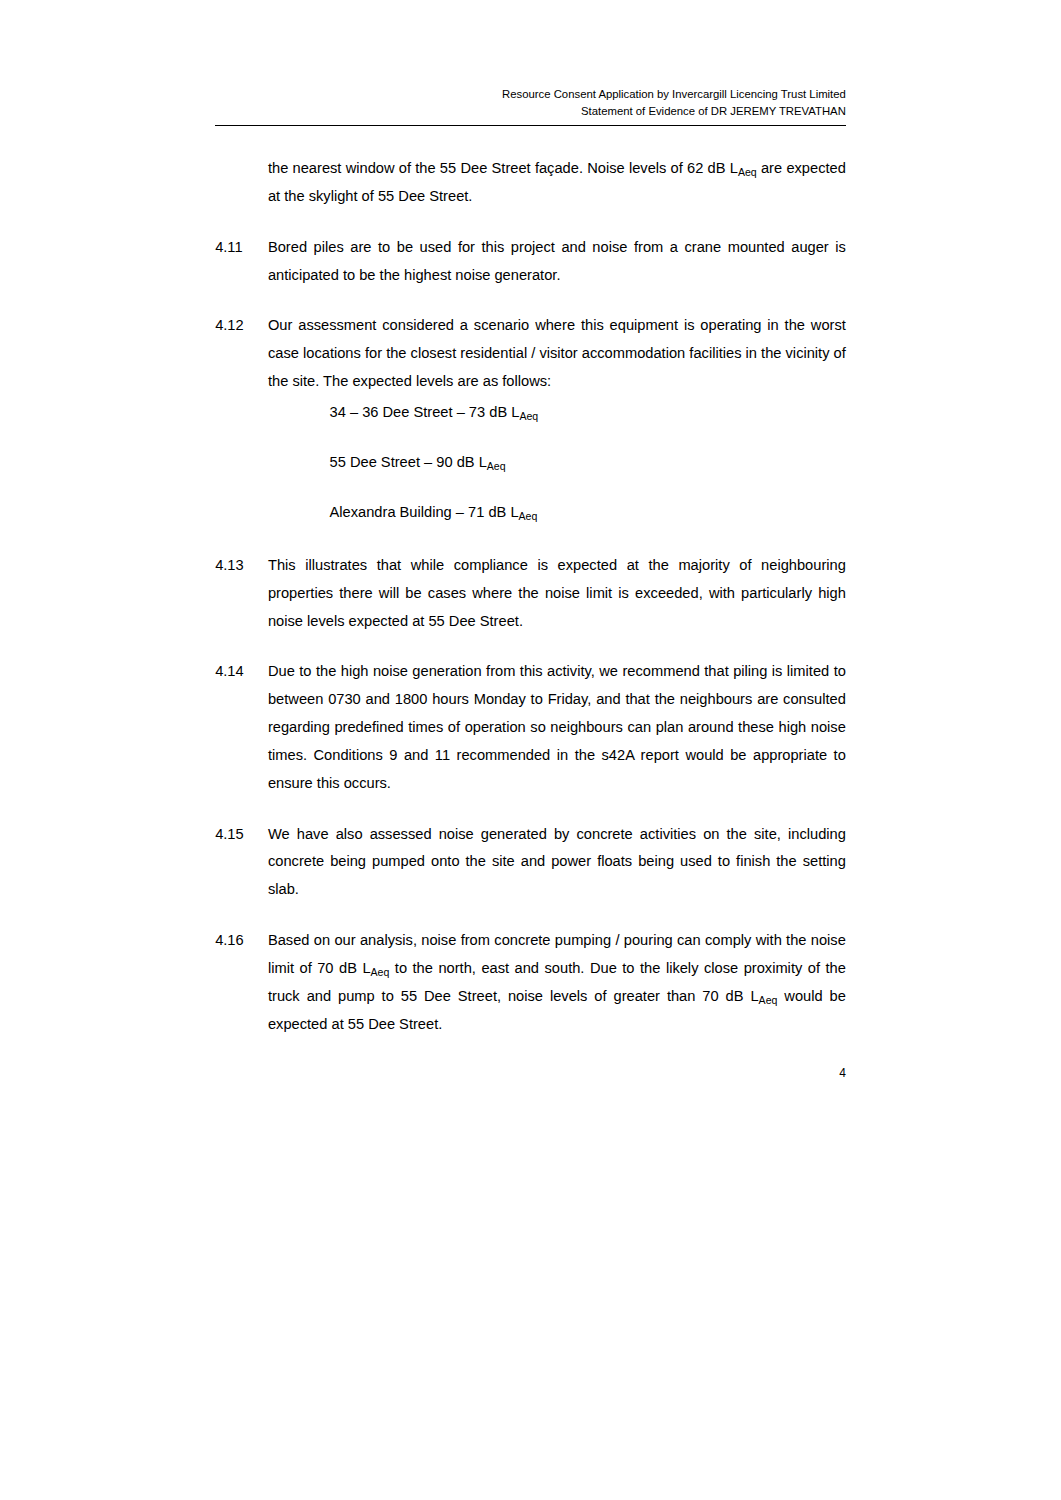Resource Consent Application by Invercargill Licencing Trust Limited Statement of Evidence of DR JEREMY TREVATHAN
the nearest window of the 55 Dee Street façade. Noise levels of 62 dB LAeq are expected at the skylight of 55 Dee Street.
4.11
Bored piles are to be used for this project and noise from a crane mounted auger is anticipated to be the highest noise generator.
4.12
Our assessment considered a scenario where this equipment is operating in the worst case locations for the closest residential / visitor accommodation facilities in the vicinity of the site. The expected levels are as follows:
34 – 36 Dee Street – 73 dB LAeq
55 Dee Street – 90 dB LAeq
Alexandra Building – 71 dB LAeq
4.13
This illustrates that while compliance is expected at the majority of neighbouring properties there will be cases where the noise limit is exceeded, with particularly high noise levels expected at 55 Dee Street.
4.14
Due to the high noise generation from this activity, we recommend that piling is limited to between 0730 and 1800 hours Monday to Friday, and that the neighbours are consulted regarding predefined times of operation so neighbours can plan around these high noise times. Conditions 9 and 11 recommended in the s42A report would be appropriate to ensure this occurs.
4.15
We have also assessed noise generated by concrete activities on the site, including concrete being pumped onto the site and power floats being used to finish the setting slab.
4.16
Based on our analysis, noise from concrete pumping / pouring can comply with the noise limit of 70 dB LAeq to the north, east and south. Due to the likely close proximity of the truck and pump to 55 Dee Street, noise levels of greater than 70 dB LAeq would be expected at 55 Dee Street.
4